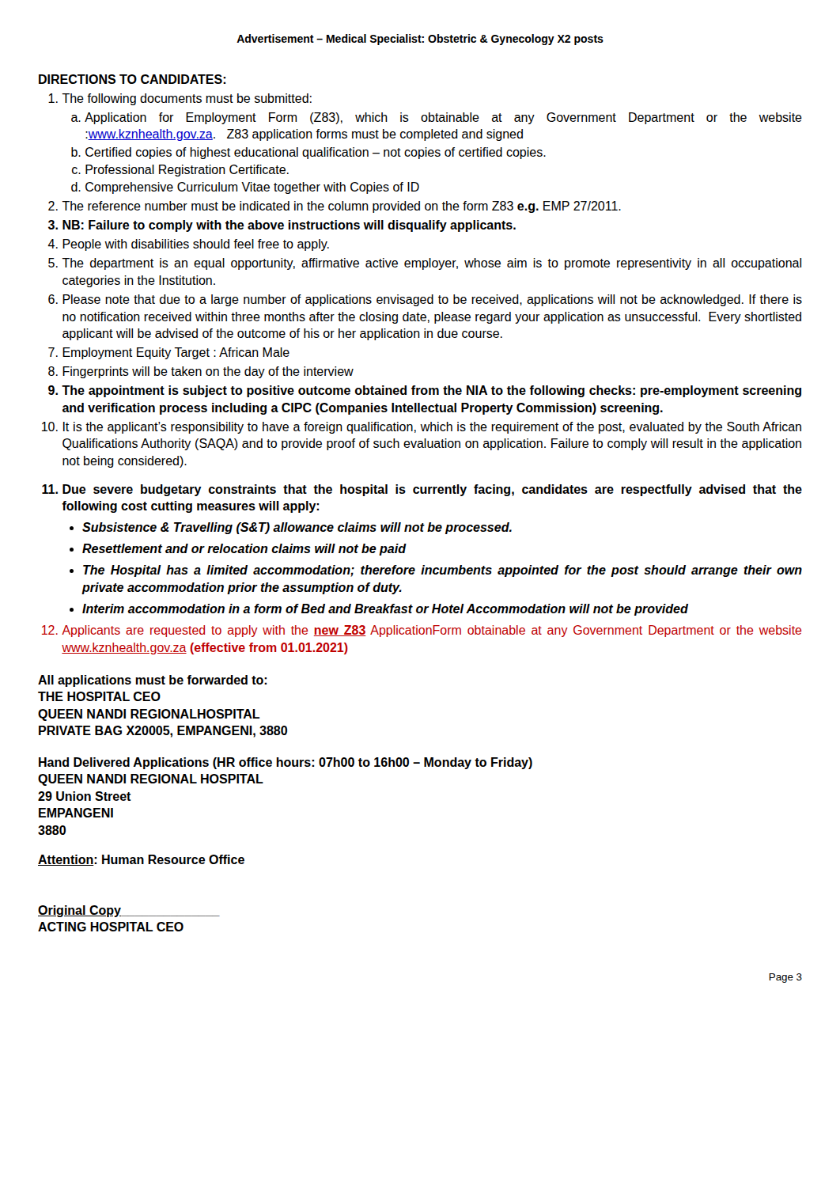Advertisement – Medical Specialist: Obstetric & Gynecology X2 posts
DIRECTIONS TO CANDIDATES:
The following documents must be submitted:
Application for Employment Form (Z83), which is obtainable at any Government Department or the website :www.kznhealth.gov.za. Z83 application forms must be completed and signed
Certified copies of highest educational qualification – not copies of certified copies.
Professional Registration Certificate.
Comprehensive Curriculum Vitae together with Copies of ID
The reference number must be indicated in the column provided on the form Z83 e.g. EMP 27/2011.
NB: Failure to comply with the above instructions will disqualify applicants.
People with disabilities should feel free to apply.
The department is an equal opportunity, affirmative active employer, whose aim is to promote representivity in all occupational categories in the Institution.
Please note that due to a large number of applications envisaged to be received, applications will not be acknowledged. If there is no notification received within three months after the closing date, please regard your application as unsuccessful. Every shortlisted applicant will be advised of the outcome of his or her application in due course.
Employment Equity Target : African Male
Fingerprints will be taken on the day of the interview
The appointment is subject to positive outcome obtained from the NIA to the following checks: pre-employment screening and verification process including a CIPC (Companies Intellectual Property Commission) screening.
It is the applicant’s responsibility to have a foreign qualification, which is the requirement of the post, evaluated by the South African Qualifications Authority (SAQA) and to provide proof of such evaluation on application. Failure to comply will result in the application not being considered).
Due severe budgetary constraints that the hospital is currently facing, candidates are respectfully advised that the following cost cutting measures will apply:
Subsistence & Travelling (S&T) allowance claims will not be processed.
Resettlement and or relocation claims will not be paid
The Hospital has a limited accommodation; therefore incumbents appointed for the post should arrange their own private accommodation prior the assumption of duty.
Interim accommodation in a form of Bed and Breakfast or Hotel Accommodation will not be provided
Applicants are requested to apply with the new Z83 ApplicationForm obtainable at any Government Department or the website www.kznhealth.gov.za (effective from 01.01.2021)
All applications must be forwarded to:
THE HOSPITAL CEO
QUEEN NANDI REGIONALHOSPITAL
PRIVATE BAG X20005, EMPANGENI, 3880
Hand Delivered Applications (HR office hours: 07h00 to 16h00 – Monday to Friday)
QUEEN NANDI REGIONAL HOSPITAL
29 Union Street
EMPANGENI
3880
Attention: Human Resource Office
Original Copy______________
ACTING HOSPITAL CEO
Page 3